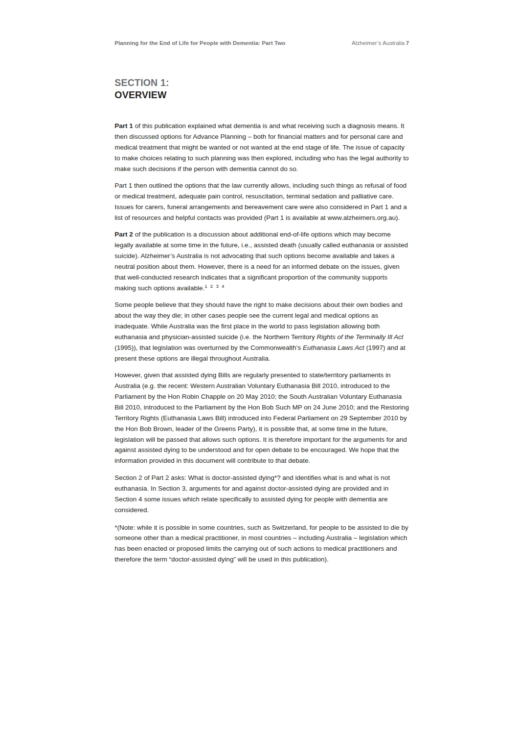Planning for the End of Life for People with Dementia: Part Two
Alzheimer’s Australia7
SECTION 1:OVERVIEW
Part 1 of this publication explained what dementia is and what receiving such a diagnosis means. It then discussed options for Advance Planning – both for financial matters and for personal care and medical treatment that might be wanted or not wanted at the end stage of life. The issue of capacity to make choices relating to such planning was then explored, including who has the legal authority to make such decisions if the person with dementia cannot do so.
Part 1 then outlined the options that the law currently allows, including such things as refusal of food or medical treatment, adequate pain control, resuscitation, terminal sedation and palliative care. Issues for carers, funeral arrangements and bereavement care were also considered in Part 1 and a list of resources and helpful contacts was provided (Part 1 is available at www.alzheimers.org.au).
Part 2 of the publication is a discussion about additional end-of-life options which may become legally available at some time in the future, i.e., assisted death (usually called euthanasia or assisted suicide). Alzheimer’s Australia is not advocating that such options become available and takes a neutral position about them. However, there is a need for an informed debate on the issues, given that well-conducted research indicates that a significant proportion of the community supports making such options available.1 2 3 4
Some people believe that they should have the right to make decisions about their own bodies and about the way they die; in other cases people see the current legal and medical options as inadequate. While Australia was the first place in the world to pass legislation allowing both euthanasia and physician-assisted suicide (i.e. the Northern Territory Rights of the Terminally Ill Act (1995)), that legislation was overturned by the Commonwealth’s Euthanasia Laws Act (1997) and at present these options are illegal throughout Australia.
However, given that assisted dying Bills are regularly presented to state/territory parliaments in Australia (e.g. the recent: Western Australian Voluntary Euthanasia Bill 2010, introduced to the Parliament by the Hon Robin Chapple on 20 May 2010; the South Australian Voluntary Euthanasia Bill 2010, introduced to the Parliament by the Hon Bob Such MP on 24 June 2010; and the Restoring Territory Rights (Euthanasia Laws Bill) introduced into Federal Parliament on 29 September 2010 by the Hon Bob Brown, leader of the Greens Party), it is possible that, at some time in the future, legislation will be passed that allows such options. It is therefore important for the arguments for and against assisted dying to be understood and for open debate to be encouraged. We hope that the information provided in this document will contribute to that debate.
Section 2 of Part 2 asks: What is doctor-assisted dying*? and identifies what is and what is not euthanasia. In Section 3, arguments for and against doctor-assisted dying are provided and in Section 4 some issues which relate specifically to assisted dying for people with dementia are considered.
*(Note: while it is possible in some countries, such as Switzerland, for people to be assisted to die by someone other than a medical practitioner, in most countries – including Australia – legislation which has been enacted or proposed limits the carrying out of such actions to medical practitioners and therefore the term “doctor-assisted dying” will be used in this publication).